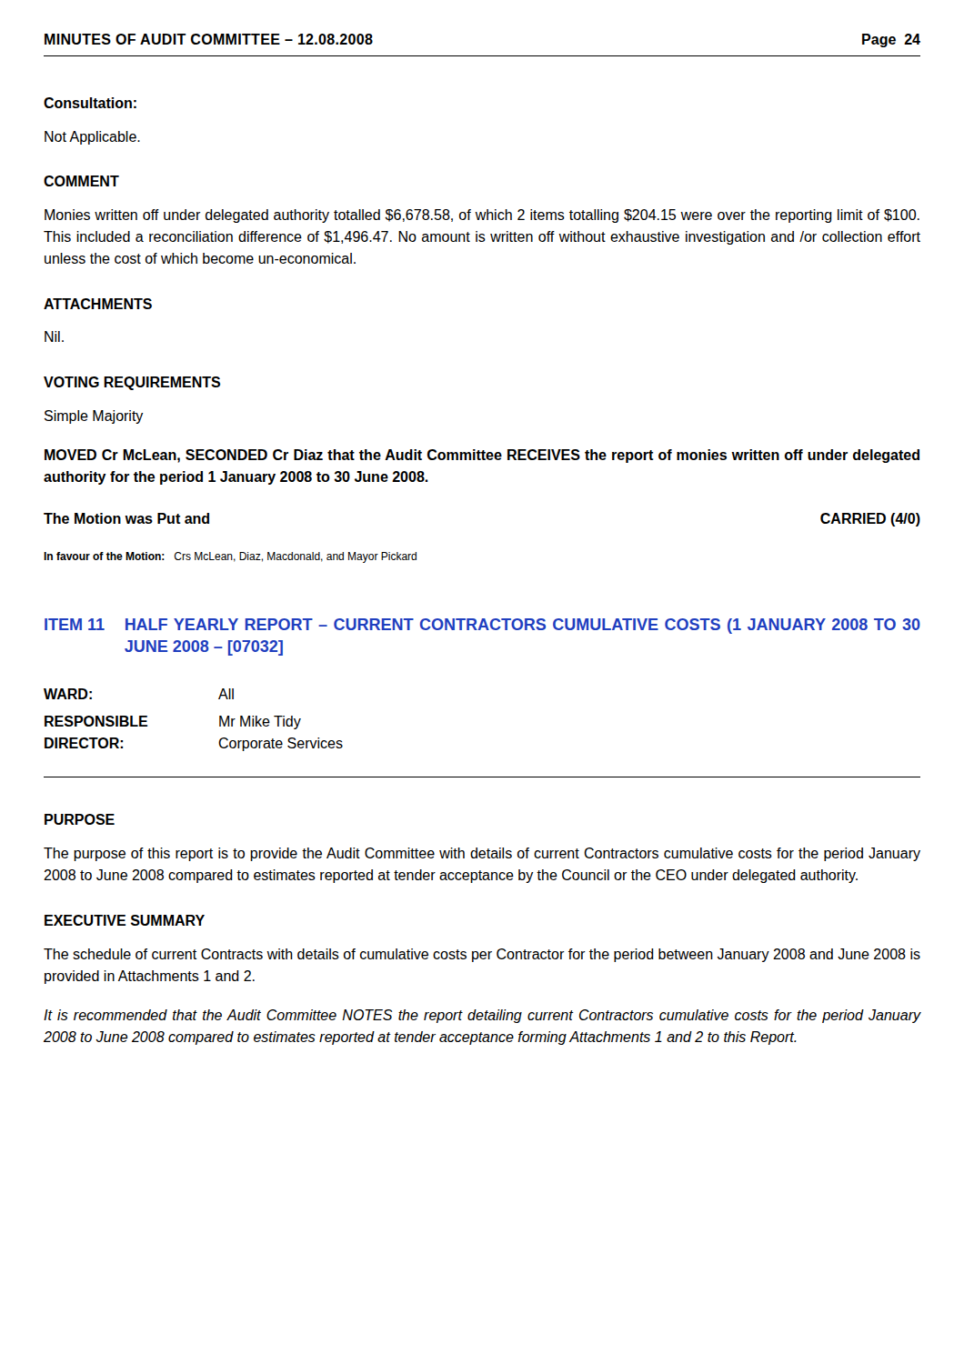MINUTES OF AUDIT COMMITTEE – 12.08.2008 Page 24
Consultation:
Not Applicable.
COMMENT
Monies written off under delegated authority totalled $6,678.58, of which 2 items totalling $204.15 were over the reporting limit of $100. This included a reconciliation difference of $1,496.47. No amount is written off without exhaustive investigation and /or collection effort unless the cost of which become un-economical.
ATTACHMENTS
Nil.
VOTING REQUIREMENTS
Simple Majority
MOVED Cr McLean, SECONDED Cr Diaz that the Audit Committee RECEIVES the report of monies written off under delegated authority for the period 1 January 2008 to 30 June 2008.
The Motion was Put and CARRIED (4/0)
In favour of the Motion: Crs McLean, Diaz, Macdonald, and Mayor Pickard
ITEM 11 HALF YEARLY REPORT – CURRENT CONTRACTORS CUMULATIVE COSTS (1 JANUARY 2008 TO 30 JUNE 2008 – [07032]
| WARD: | All |
| RESPONSIBLE DIRECTOR: | Mr Mike Tidy Corporate Services |
PURPOSE
The purpose of this report is to provide the Audit Committee with details of current Contractors cumulative costs for the period January 2008 to June 2008 compared to estimates reported at tender acceptance by the Council or the CEO under delegated authority.
EXECUTIVE SUMMARY
The schedule of current Contracts with details of cumulative costs per Contractor for the period between January 2008 and June 2008 is provided in Attachments 1 and 2.
It is recommended that the Audit Committee NOTES the report detailing current Contractors cumulative costs for the period January 2008 to June 2008 compared to estimates reported at tender acceptance forming Attachments 1 and 2 to this Report.